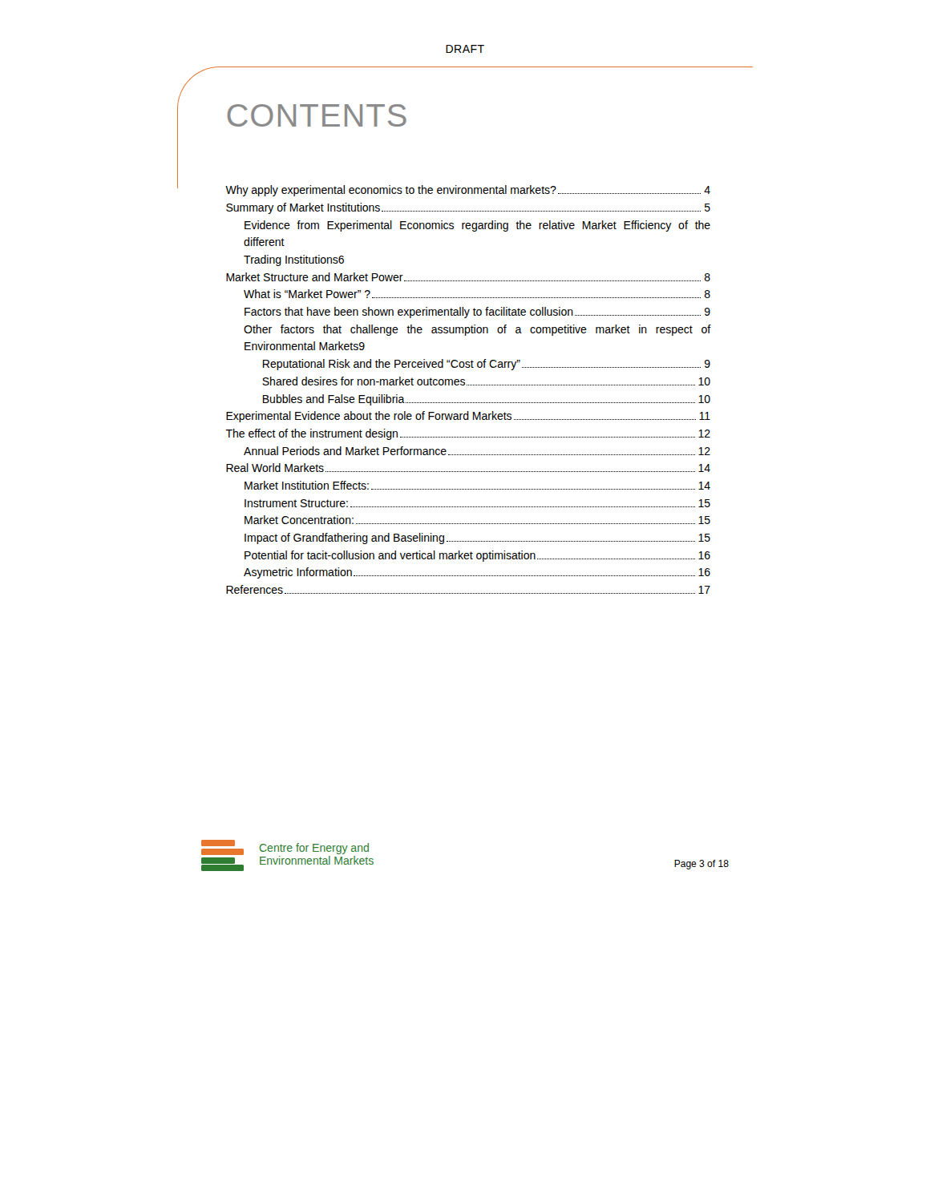DRAFT
CONTENTS
Why apply experimental economics to the environmental markets? 4
Summary of Market Institutions 5
Evidence from Experimental Economics regarding the relative Market Efficiency of the different Trading Institutions 6
Market Structure and Market Power 8
What is “Market Power” ? 8
Factors that have been shown experimentally to facilitate collusion 9
Other factors that challenge the assumption of a competitive market in respect of Environmental Markets 9
Reputational Risk and the Perceived “Cost of Carry” 9
Shared desires for non-market outcomes 10
Bubbles and False Equilibria 10
Experimental Evidence about the role of Forward Markets 11
The effect of the instrument design 12
Annual Periods and Market Performance 12
Real World Markets 14
Market Institution Effects: 14
Instrument Structure: 15
Market Concentration: 15
Impact of Grandfathering and Baselining 15
Potential for tacit-collusion and vertical market optimisation 16
Asymetric Information 16
References 17
Centre for Energy and
Environmental Markets
Page 3 of 18